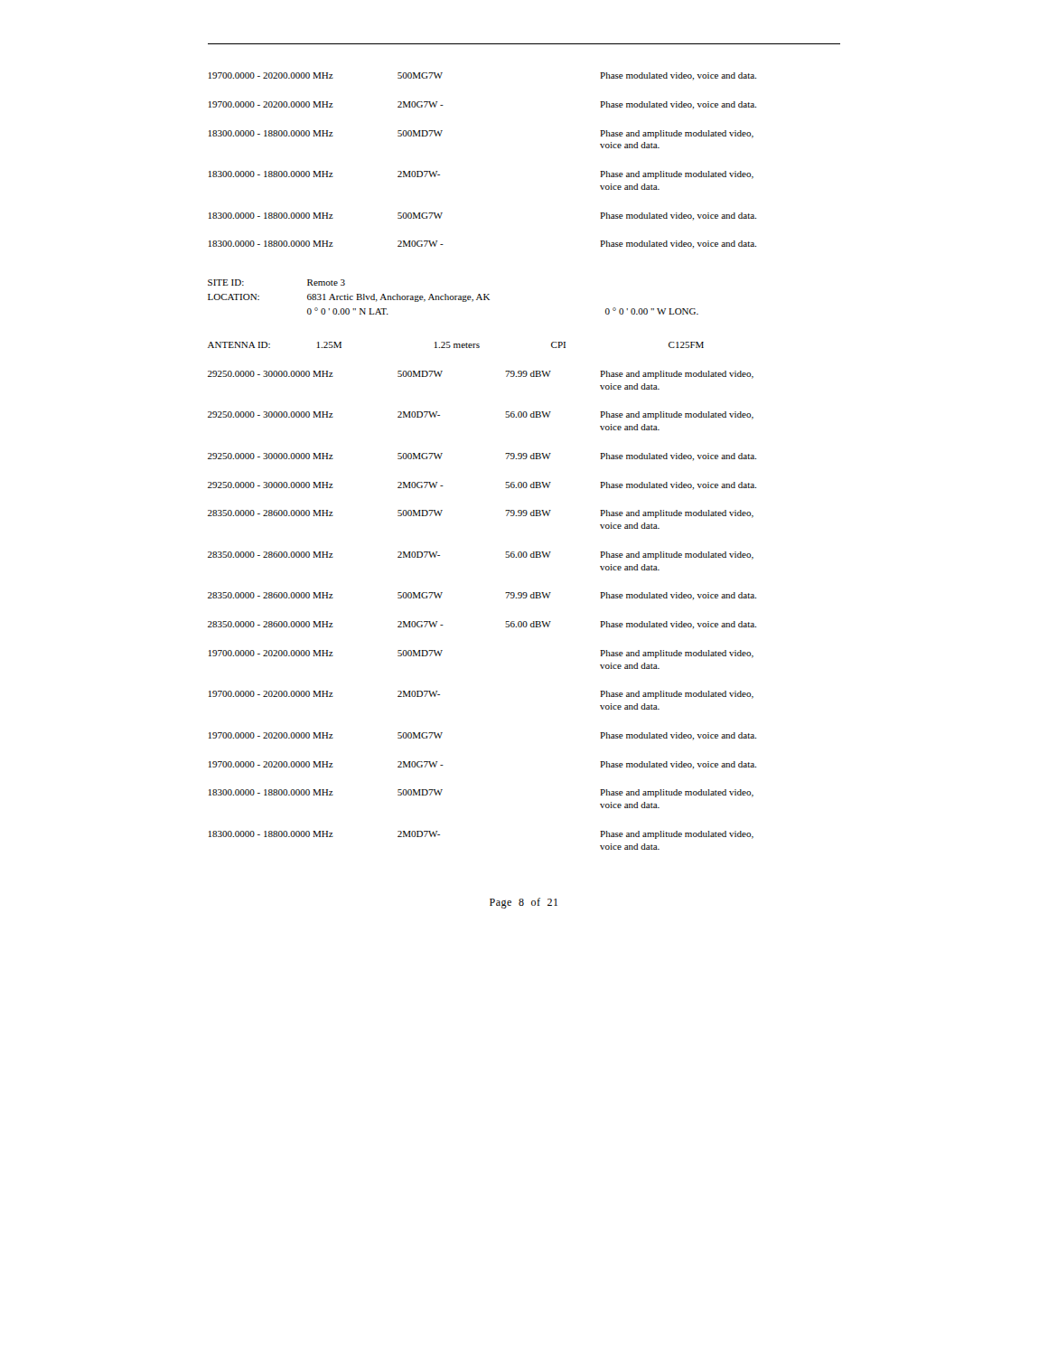| 19700.0000 - 20200.0000 MHz | 500MG7W | | Phase modulated video, voice and data. |
| 19700.0000 - 20200.0000 MHz | 2M0G7W - | | Phase modulated video, voice and data. |
| 18300.0000 - 18800.0000 MHz | 500MD7W | | Phase and amplitude modulated video, voice and data. |
| 18300.0000 - 18800.0000 MHz | 2M0D7W- | | Phase and amplitude modulated video, voice and data. |
| 18300.0000 - 18800.0000 MHz | 500MG7W | | Phase modulated video, voice and data. |
| 18300.0000 - 18800.0000 MHz | 2M0G7W - | | Phase modulated video, voice and data. |
| SITE ID: | Remote 3 | |
| LOCATION: | 6831 Arctic Blvd, Anchorage, Anchorage, AK | |
| | 0 ° 0 ' 0.00 " N LAT. | 0 ° 0 ' 0.00 " W LONG. |
| ANTENNA ID: | 1.25M | 1.25 meters | CPI | C125FM |
| 29250.0000 - 30000.0000 MHz | 500MD7W | 79.99 dBW | Phase and amplitude modulated video, voice and data. |
| 29250.0000 - 30000.0000 MHz | 2M0D7W- | 56.00 dBW | Phase and amplitude modulated video, voice and data. |
| 29250.0000 - 30000.0000 MHz | 500MG7W | 79.99 dBW | Phase modulated video, voice and data. |
| 29250.0000 - 30000.0000 MHz | 2M0G7W - | 56.00 dBW | Phase modulated video, voice and data. |
| 28350.0000 - 28600.0000 MHz | 500MD7W | 79.99 dBW | Phase and amplitude modulated video, voice and data. |
| 28350.0000 - 28600.0000 MHz | 2M0D7W- | 56.00 dBW | Phase and amplitude modulated video, voice and data. |
| 28350.0000 - 28600.0000 MHz | 500MG7W | 79.99 dBW | Phase modulated video, voice and data. |
| 28350.0000 - 28600.0000 MHz | 2M0G7W - | 56.00 dBW | Phase modulated video, voice and data. |
| 19700.0000 - 20200.0000 MHz | 500MD7W | | Phase and amplitude modulated video, voice and data. |
| 19700.0000 - 20200.0000 MHz | 2M0D7W- | | Phase and amplitude modulated video, voice and data. |
| 19700.0000 - 20200.0000 MHz | 500MG7W | | Phase modulated video, voice and data. |
| 19700.0000 - 20200.0000 MHz | 2M0G7W - | | Phase modulated video, voice and data. |
| 18300.0000 - 18800.0000 MHz | 500MD7W | | Phase and amplitude modulated video, voice and data. |
| 18300.0000 - 18800.0000 MHz | 2M0D7W- | | Phase and amplitude modulated video, voice and data. |
Page 8 of 21